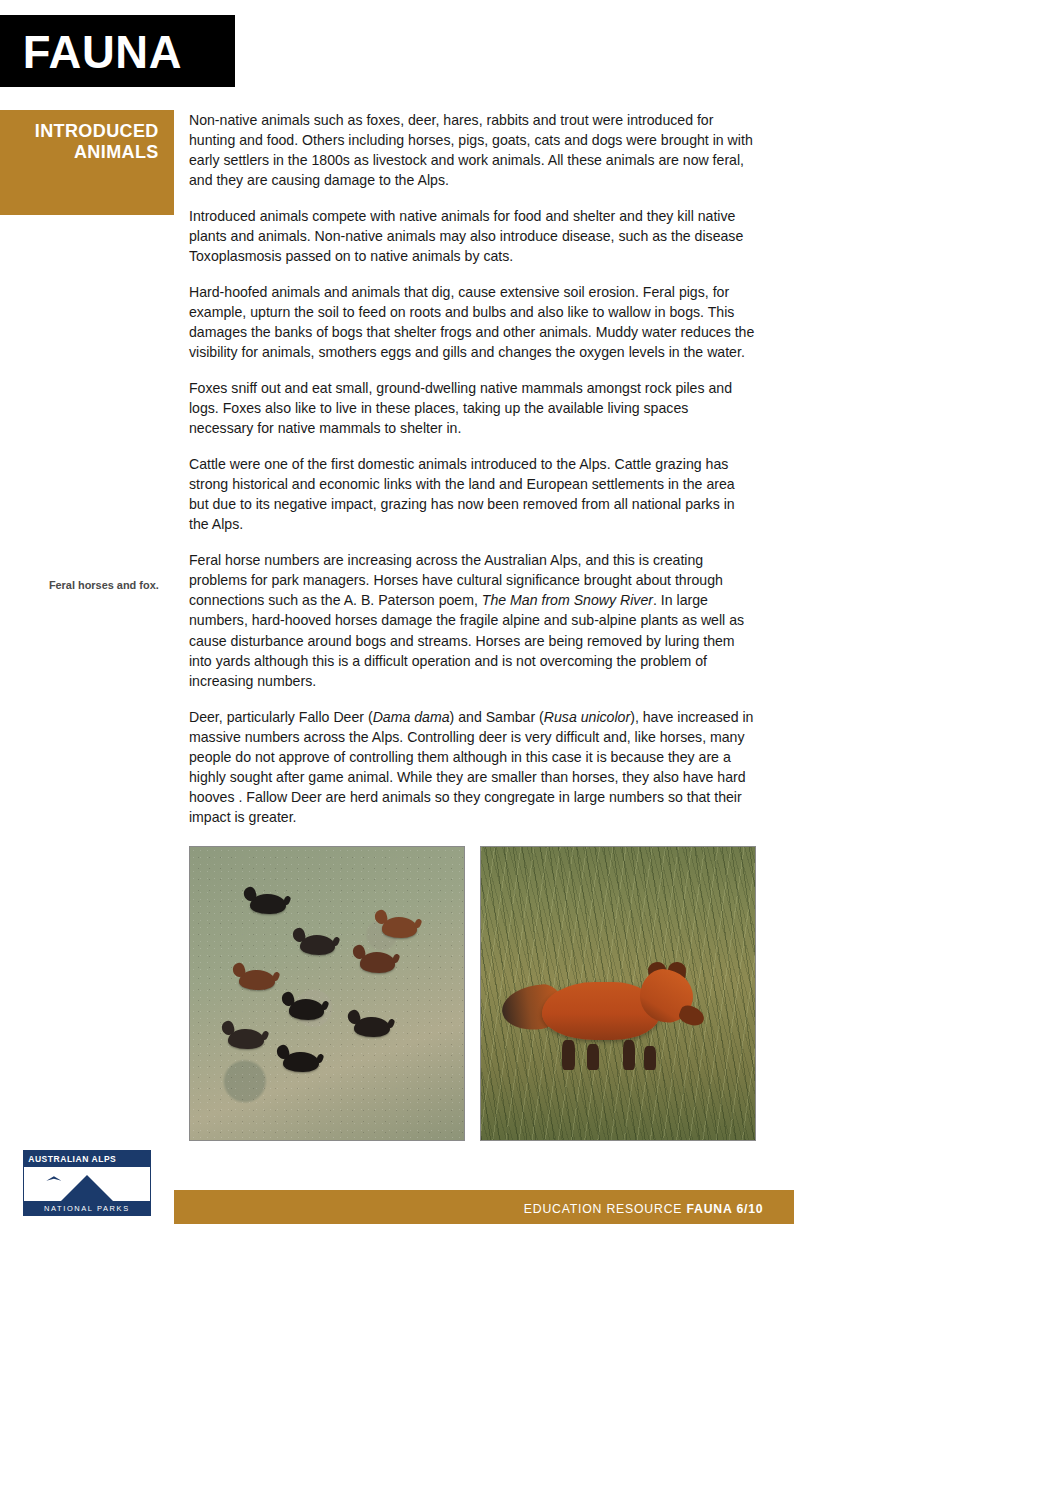Fauna
Introduced
Animals
Feral horses and fox.
Non-native animals such as foxes, deer, hares, rabbits and trout were introduced for hunting and food. Others including horses, pigs, goats, cats and dogs were brought in with early settlers in the 1800s as livestock and work animals. All these animals are now feral, and they are causing damage to the Alps.
Introduced animals compete with native animals for food and shelter and they kill native plants and animals. Non-native animals may also introduce disease, such as the disease Toxoplasmosis passed on to native animals by cats.
Hard-hoofed animals and animals that dig, cause extensive soil erosion. Feral pigs, for example, upturn the soil to feed on roots and bulbs and also like to wallow in bogs. This damages the banks of bogs that shelter frogs and other animals. Muddy water reduces the visibility for animals, smothers eggs and gills and changes the oxygen levels in the water.
Foxes sniff out and eat small, ground-dwelling native mammals amongst rock piles and logs. Foxes also like to live in these places, taking up the available living spaces necessary for native mammals to shelter in.
Cattle were one of the first domestic animals introduced to the Alps. Cattle grazing has strong historical and economic links with the land and European settlements in the area but due to its negative impact, grazing has now been removed from all national parks in the Alps.
Feral horse numbers are increasing across the Australian Alps, and this is creating problems for park managers. Horses have cultural significance brought about through connections such as the A. B. Paterson poem, The Man from Snowy River. In large numbers, hard-hooved horses damage the fragile alpine and sub-alpine plants as well as cause disturbance around bogs and streams. Horses are being removed by luring them into yards although this is a difficult operation and is not overcoming the problem of increasing numbers.
Deer, particularly Fallo Deer (Dama dama) and Sambar (Rusa unicolor), have increased in massive numbers across the Alps. Controlling deer is very difficult and, like horses, many people do not approve of controlling them although in this case it is because they are a highly sought after game animal. While they are smaller than horses, they also have hard hooves . Fallow Deer are herd animals so they congregate in large numbers so that their impact is greater.
Education Resource Fauna 6/10
AUSTRALIAN ALPS
NATIONAL PARKS